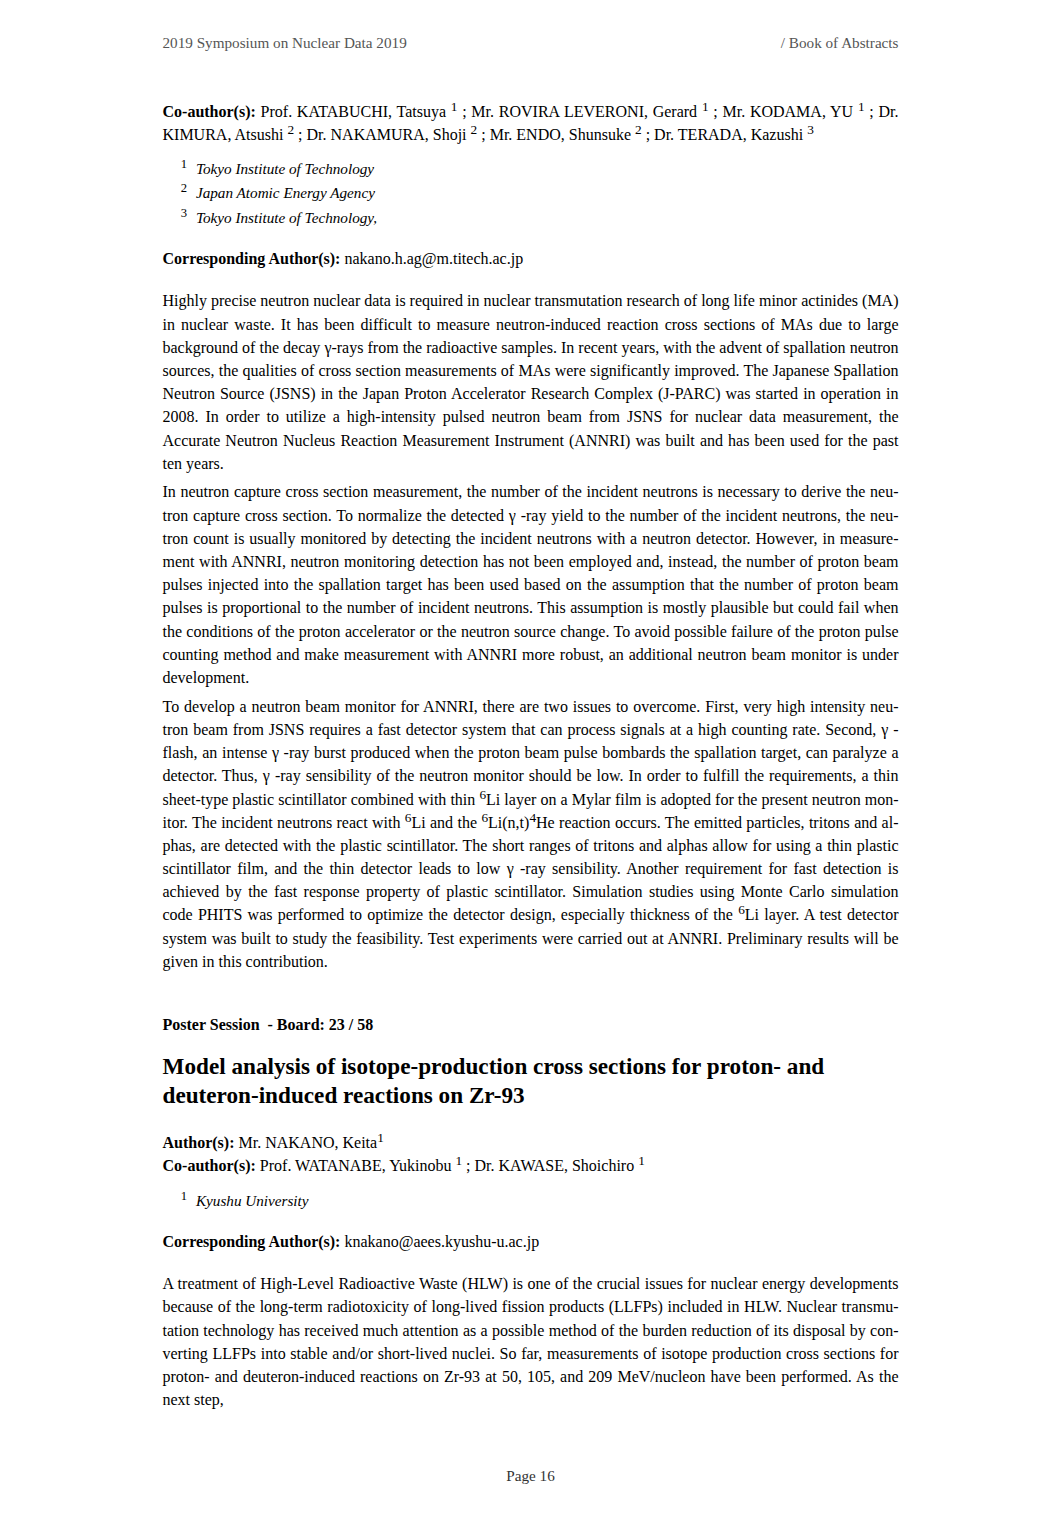2019 Symposium on Nuclear Data 2019 / Book of Abstracts
Co-author(s): Prof. KATABUCHI, Tatsuya 1 ; Mr. ROVIRA LEVERONI, Gerard 1 ; Mr. KODAMA, YU 1 ; Dr. KIMURA, Atsushi 2 ; Dr. NAKAMURA, Shoji 2 ; Mr. ENDO, Shunsuke 2 ; Dr. TERADA, Kazushi 3
1 Tokyo Institute of Technology
2 Japan Atomic Energy Agency
3 Tokyo Institute of Technology,
Corresponding Author(s): nakano.h.ag@m.titech.ac.jp
Highly precise neutron nuclear data is required in nuclear transmutation research of long life minor actinides (MA) in nuclear waste. It has been difficult to measure neutron-induced reaction cross sections of MAs due to large background of the decay γ-rays from the radioactive samples. In recent years, with the advent of spallation neutron sources, the qualities of cross section measurements of MAs were significantly improved. The Japanese Spallation Neutron Source (JSNS) in the Japan Proton Accelerator Research Complex (J-PARC) was started in operation in 2008. In order to utilize a high-intensity pulsed neutron beam from JSNS for nuclear data measurement, the Accurate Neutron Nucleus Reaction Measurement Instrument (ANNRI) was built and has been used for the past ten years.
In neutron capture cross section measurement, the number of the incident neutrons is necessary to derive the neutron capture cross section. To normalize the detected γ -ray yield to the number of the incident neutrons, the neutron count is usually monitored by detecting the incident neutrons with a neutron detector. However, in measurement with ANNRI, neutron monitoring detection has not been employed and, instead, the number of proton beam pulses injected into the spallation target has been used based on the assumption that the number of proton beam pulses is proportional to the number of incident neutrons. This assumption is mostly plausible but could fail when the conditions of the proton accelerator or the neutron source change. To avoid possible failure of the proton pulse counting method and make measurement with ANNRI more robust, an additional neutron beam monitor is under development.
To develop a neutron beam monitor for ANNRI, there are two issues to overcome. First, very high intensity neutron beam from JSNS requires a fast detector system that can process signals at a high counting rate. Second, γ -flash, an intense γ -ray burst produced when the proton beam pulse bombards the spallation target, can paralyze a detector. Thus, γ -ray sensibility of the neutron monitor should be low. In order to fulfill the requirements, a thin sheet-type plastic scintillator combined with thin 6Li layer on a Mylar film is adopted for the present neutron monitor. The incident neutrons react with 6Li and the 6Li(n,t)4He reaction occurs. The emitted particles, tritons and alphas, are detected with the plastic scintillator. The short ranges of tritons and alphas allow for using a thin plastic scintillator film, and the thin detector leads to low γ -ray sensibility. Another requirement for fast detection is achieved by the fast response property of plastic scintillator. Simulation studies using Monte Carlo simulation code PHITS was performed to optimize the detector design, especially thickness of the 6Li layer. A test detector system was built to study the feasibility. Test experiments were carried out at ANNRI. Preliminary results will be given in this contribution.
Poster Session - Board: 23 / 58
Model analysis of isotope-production cross sections for proton- and deuteron-induced reactions on Zr-93
Author(s): Mr. NAKANO, Keita1
Co-author(s): Prof. WATANABE, Yukinobu 1 ; Dr. KAWASE, Shoichiro 1
1 Kyushu University
Corresponding Author(s): knakano@aees.kyushu-u.ac.jp
A treatment of High-Level Radioactive Waste (HLW) is one of the crucial issues for nuclear energy developments because of the long-term radiotoxicity of long-lived fission products (LLFPs) included in HLW. Nuclear transmutation technology has received much attention as a possible method of the burden reduction of its disposal by converting LLFPs into stable and/or short-lived nuclei. So far, measurements of isotope production cross sections for proton- and deuteron-induced reactions on Zr-93 at 50, 105, and 209 MeV/nucleon have been performed. As the next step,
Page 16